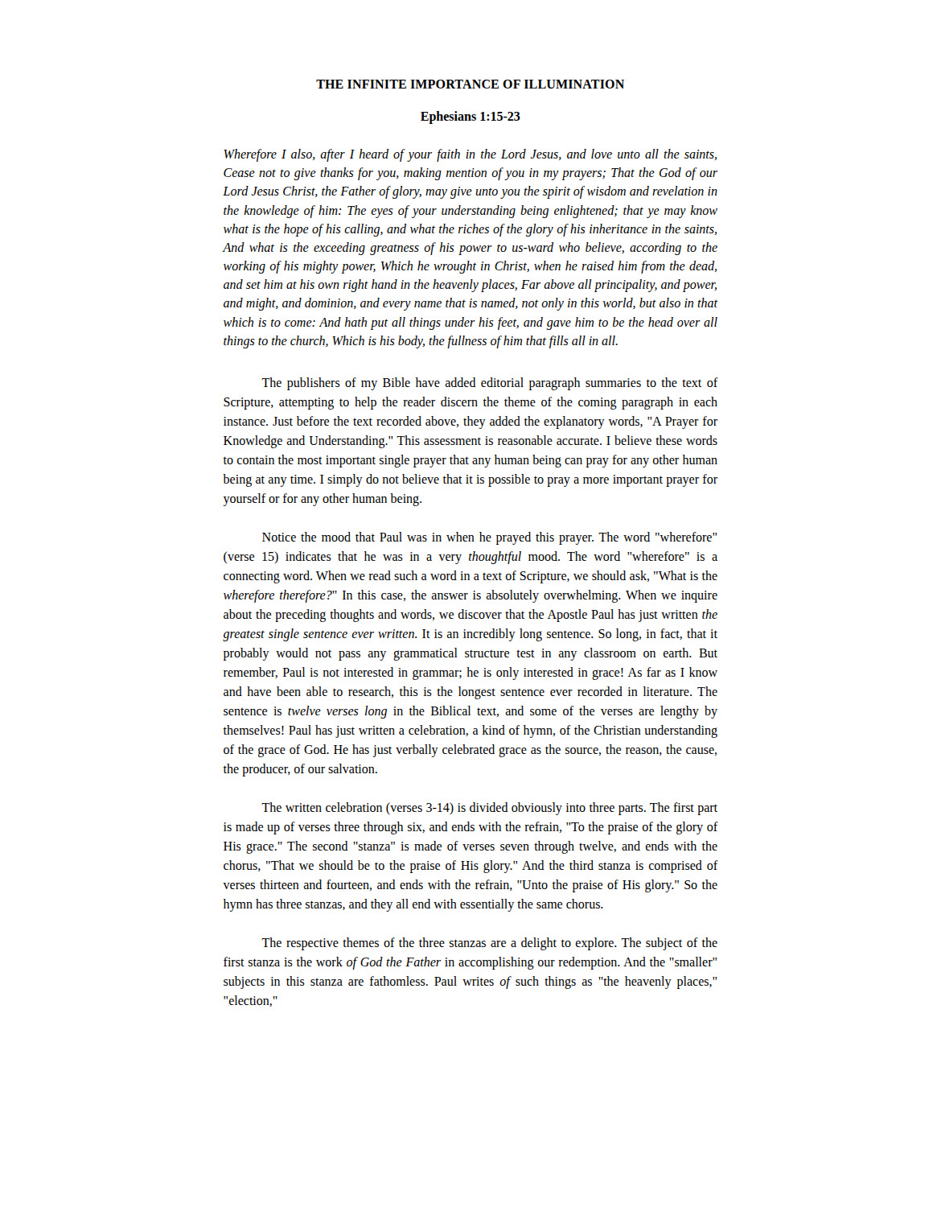THE INFINITE IMPORTANCE OF ILLUMINATION
Ephesians 1:15-23
Wherefore I also, after I heard of your faith in the Lord Jesus, and love unto all the saints, Cease not to give thanks for you, making mention of you in my prayers; That the God of our Lord Jesus Christ, the Father of glory, may give unto you the spirit of wisdom and revelation in the knowledge of him: The eyes of your understanding being enlightened; that ye may know what is the hope of his calling, and what the riches of the glory of his inheritance in the saints, And what is the exceeding greatness of his power to us-ward who believe, according to the working of his mighty power, Which he wrought in Christ, when he raised him from the dead, and set him at his own right hand in the heavenly places, Far above all principality, and power, and might, and dominion, and every name that is named, not only in this world, but also in that which is to come: And hath put all things under his feet, and gave him to be the head over all things to the church, Which is his body, the fullness of him that fills all in all.
The publishers of my Bible have added editorial paragraph summaries to the text of Scripture, attempting to help the reader discern the theme of the coming paragraph in each instance. Just before the text recorded above, they added the explanatory words, "A Prayer for Knowledge and Understanding." This assessment is reasonable accurate. I believe these words to contain the most important single prayer that any human being can pray for any other human being at any time. I simply do not believe that it is possible to pray a more important prayer for yourself or for any other human being.
Notice the mood that Paul was in when he prayed this prayer. The word "wherefore" (verse 15) indicates that he was in a very thoughtful mood. The word "wherefore" is a connecting word. When we read such a word in a text of Scripture, we should ask, "What is the wherefore therefore?" In this case, the answer is absolutely overwhelming. When we inquire about the preceding thoughts and words, we discover that the Apostle Paul has just written the greatest single sentence ever written. It is an incredibly long sentence. So long, in fact, that it probably would not pass any grammatical structure test in any classroom on earth. But remember, Paul is not interested in grammar; he is only interested in grace! As far as I know and have been able to research, this is the longest sentence ever recorded in literature. The sentence is twelve verses long in the Biblical text, and some of the verses are lengthy by themselves! Paul has just written a celebration, a kind of hymn, of the Christian understanding of the grace of God. He has just verbally celebrated grace as the source, the reason, the cause, the producer, of our salvation.
The written celebration (verses 3-14) is divided obviously into three parts. The first part is made up of verses three through six, and ends with the refrain, "To the praise of the glory of His grace." The second "stanza" is made of verses seven through twelve, and ends with the chorus, "That we should be to the praise of His glory." And the third stanza is comprised of verses thirteen and fourteen, and ends with the refrain, "Unto the praise of His glory." So the hymn has three stanzas, and they all end with essentially the same chorus.
The respective themes of the three stanzas are a delight to explore. The subject of the first stanza is the work of God the Father in accomplishing our redemption. And the "smaller" subjects in this stanza are fathomless. Paul writes of such things as "the heavenly places," "election,"